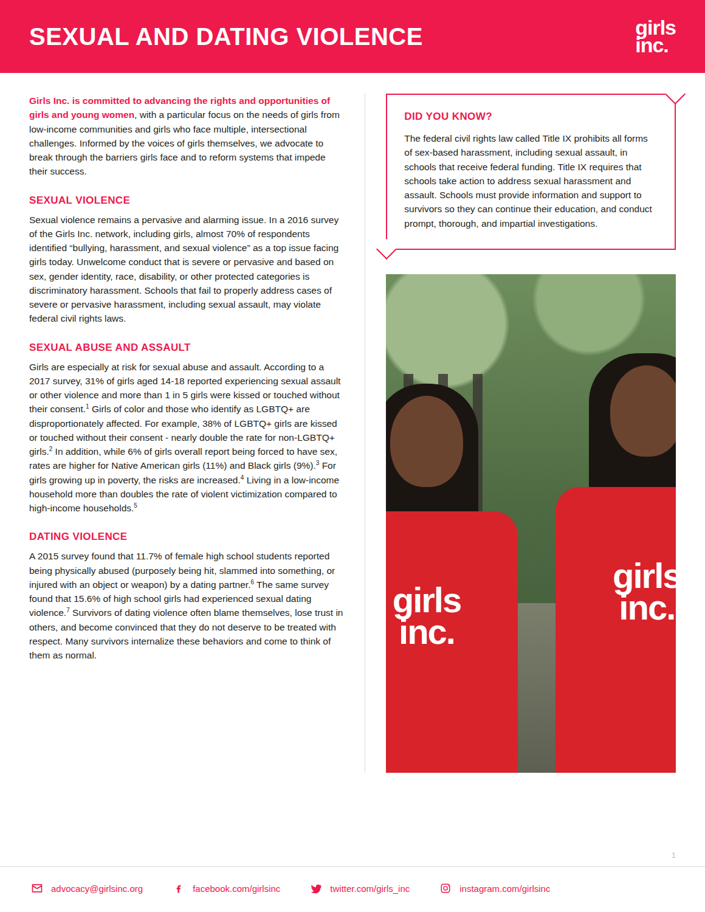Sexual and Dating Violence
girls inc.
Girls Inc. is committed to advancing the rights and opportunities of girls and young women, with a particular focus on the needs of girls from low-income communities and girls who face multiple, intersectional challenges. Informed by the voices of girls themselves, we advocate to break through the barriers girls face and to reform systems that impede their success.
Sexual Violence
Sexual violence remains a pervasive and alarming issue. In a 2016 survey of the Girls Inc. network, including girls, almost 70% of respondents identified “bullying, harassment, and sexual violence” as a top issue facing girls today. Unwelcome conduct that is severe or pervasive and based on sex, gender identity, race, disability, or other protected categories is discriminatory harassment. Schools that fail to properly address cases of severe or pervasive harassment, including sexual assault, may violate federal civil rights laws.
Sexual Abuse and Assault
Girls are especially at risk for sexual abuse and assault. According to a 2017 survey, 31% of girls aged 14-18 reported experiencing sexual assault or other violence and more than 1 in 5 girls were kissed or touched without their consent.1 Girls of color and those who identify as LGBTQ+ are disproportionately affected. For example, 38% of LGBTQ+ girls are kissed or touched without their consent - nearly double the rate for non-LGBTQ+ girls.2 In addition, while 6% of girls overall report being forced to have sex, rates are higher for Native American girls (11%) and Black girls (9%).3 For girls growing up in poverty, the risks are increased.4 Living in a low-income household more than doubles the rate of violent victimization compared to high-income households.5
Dating Violence
A 2015 survey found that 11.7% of female high school students reported being physically abused (purposely being hit, slammed into something, or injured with an object or weapon) by a dating partner.6 The same survey found that 15.6% of high school girls had experienced sexual dating violence.7 Survivors of dating violence often blame themselves, lose trust in others, and become convinced that they do not deserve to be treated with respect. Many survivors internalize these behaviors and come to think of them as normal.
Did You Know?
The federal civil rights law called Title IX prohibits all forms of sex-based harassment, including sexual assault, in schools that receive federal funding. Title IX requires that schools take action to address sexual harassment and assault. Schools must provide information and support to survivors so they can continue their education, and conduct prompt, thorough, and impartial investigations.
girls
inc.
girls
inc.
1
advocacy@girlsinc.org
facebook.com/girlsinc
twitter.com/girls_inc
instagram.com/girlsinc